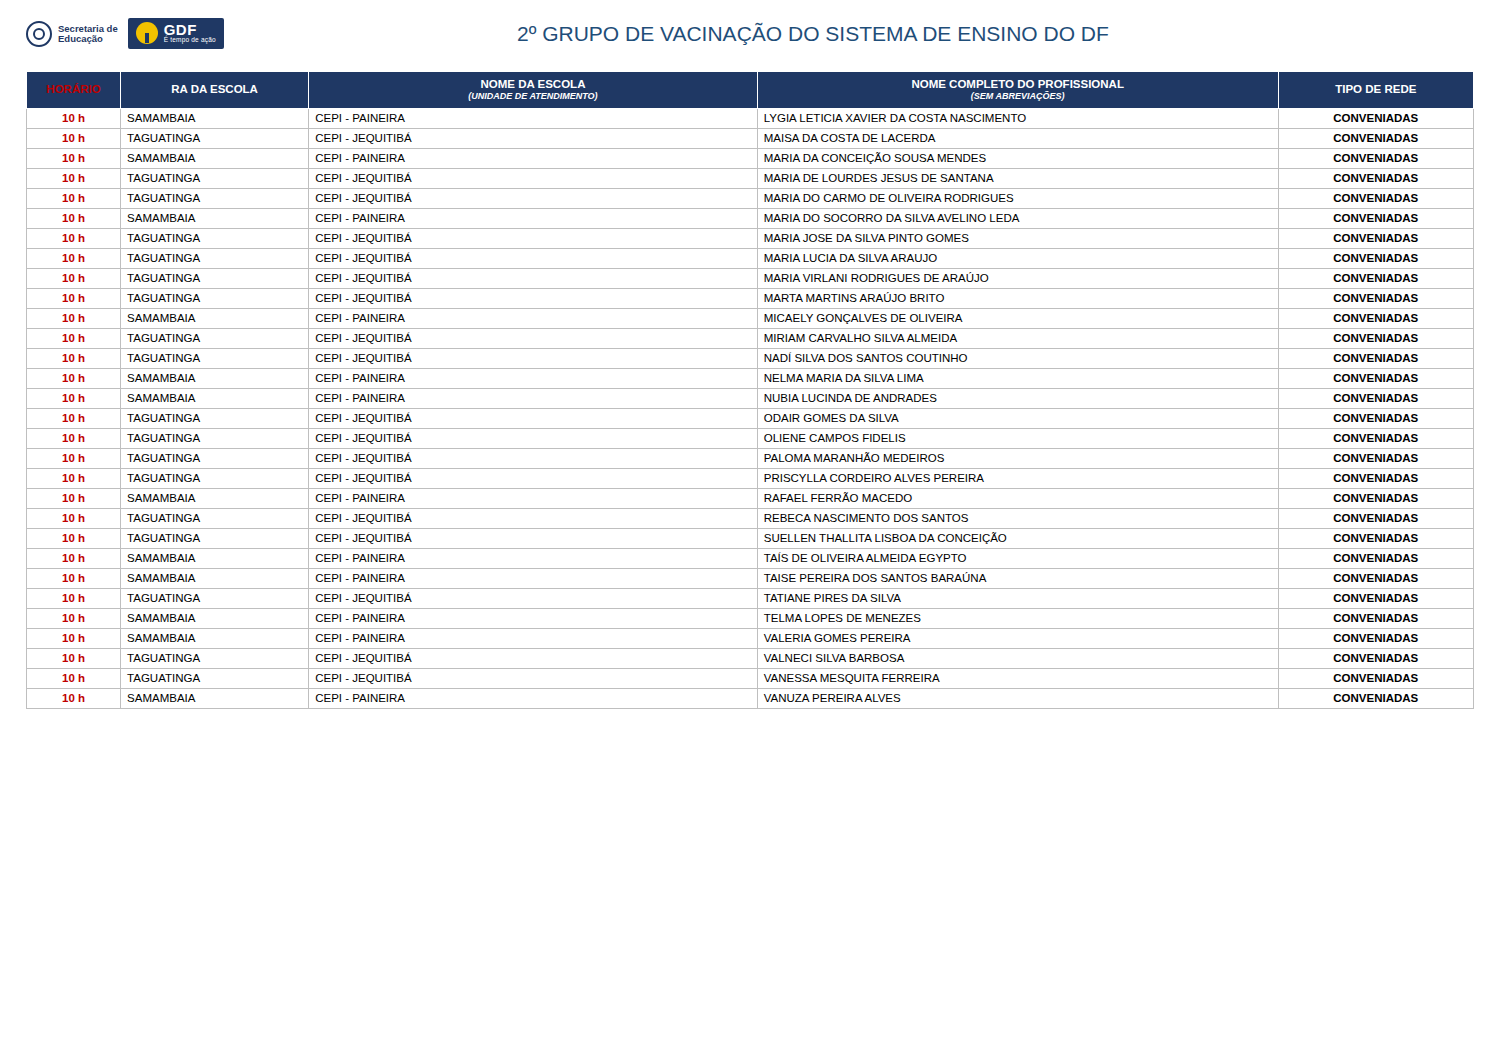Secretaria de
Educação
GDF É tempo de ação
2º GRUPO DE VACINAÇÃO DO SISTEMA DE ENSINO DO DF
| HORÁRIO | RA DA ESCOLA | NOME DA ESCOLA (UNIDADE DE ATENDIMENTO) | NOME COMPLETO DO PROFISSIONAL (SEM ABREVIAÇÕES) | TIPO DE REDE |
| --- | --- | --- | --- | --- |
| 10 h | SAMAMBAIA | CEPI - PAINEIRA | LYGIA LETICIA XAVIER DA COSTA NASCIMENTO | CONVENIADAS |
| 10 h | TAGUATINGA | CEPI - JEQUITIBÁ | MAISA DA COSTA DE LACERDA | CONVENIADAS |
| 10 h | SAMAMBAIA | CEPI - PAINEIRA | MARIA DA CONCEIÇÃO SOUSA MENDES | CONVENIADAS |
| 10 h | TAGUATINGA | CEPI - JEQUITIBÁ | MARIA DE LOURDES JESUS DE SANTANA | CONVENIADAS |
| 10 h | TAGUATINGA | CEPI - JEQUITIBÁ | MARIA DO CARMO DE OLIVEIRA RODRIGUES | CONVENIADAS |
| 10 h | SAMAMBAIA | CEPI - PAINEIRA | MARIA DO SOCORRO DA SILVA AVELINO LEDA | CONVENIADAS |
| 10 h | TAGUATINGA | CEPI - JEQUITIBÁ | MARIA JOSE DA SILVA PINTO GOMES | CONVENIADAS |
| 10 h | TAGUATINGA | CEPI - JEQUITIBÁ | MARIA LUCIA DA SILVA ARAUJO | CONVENIADAS |
| 10 h | TAGUATINGA | CEPI - JEQUITIBÁ | MARIA VIRLANI RODRIGUES DE ARAÚJO | CONVENIADAS |
| 10 h | TAGUATINGA | CEPI - JEQUITIBÁ | MARTA MARTINS ARAÚJO BRITO | CONVENIADAS |
| 10 h | SAMAMBAIA | CEPI - PAINEIRA | MICAELY GONÇALVES DE OLIVEIRA | CONVENIADAS |
| 10 h | TAGUATINGA | CEPI - JEQUITIBÁ | MIRIAM CARVALHO SILVA ALMEIDA | CONVENIADAS |
| 10 h | TAGUATINGA | CEPI - JEQUITIBÁ | NADÍ SILVA DOS SANTOS COUTINHO | CONVENIADAS |
| 10 h | SAMAMBAIA | CEPI - PAINEIRA | NELMA MARIA DA SILVA LIMA | CONVENIADAS |
| 10 h | SAMAMBAIA | CEPI - PAINEIRA | NUBIA LUCINDA DE ANDRADES | CONVENIADAS |
| 10 h | TAGUATINGA | CEPI - JEQUITIBÁ | ODAIR GOMES DA SILVA | CONVENIADAS |
| 10 h | TAGUATINGA | CEPI - JEQUITIBÁ | OLIENE CAMPOS FIDELIS | CONVENIADAS |
| 10 h | TAGUATINGA | CEPI - JEQUITIBÁ | PALOMA MARANHÃO MEDEIROS | CONVENIADAS |
| 10 h | TAGUATINGA | CEPI - JEQUITIBÁ | PRISCYLLA CORDEIRO ALVES PEREIRA | CONVENIADAS |
| 10 h | SAMAMBAIA | CEPI - PAINEIRA | RAFAEL FERRÃO MACEDO | CONVENIADAS |
| 10 h | TAGUATINGA | CEPI - JEQUITIBÁ | REBECA NASCIMENTO DOS SANTOS | CONVENIADAS |
| 10 h | TAGUATINGA | CEPI - JEQUITIBÁ | SUELLEN THALLITA LISBOA DA CONCEIÇÃO | CONVENIADAS |
| 10 h | SAMAMBAIA | CEPI - PAINEIRA | TAÍS DE OLIVEIRA ALMEIDA EGYPTO | CONVENIADAS |
| 10 h | SAMAMBAIA | CEPI - PAINEIRA | TAISE PEREIRA DOS SANTOS BARAÚNA | CONVENIADAS |
| 10 h | TAGUATINGA | CEPI - JEQUITIBÁ | TATIANE PIRES DA SILVA | CONVENIADAS |
| 10 h | SAMAMBAIA | CEPI - PAINEIRA | TELMA LOPES DE MENEZES | CONVENIADAS |
| 10 h | SAMAMBAIA | CEPI - PAINEIRA | VALERIA GOMES PEREIRA | CONVENIADAS |
| 10 h | TAGUATINGA | CEPI - JEQUITIBÁ | VALNECI SILVA BARBOSA | CONVENIADAS |
| 10 h | TAGUATINGA | CEPI - JEQUITIBÁ | VANESSA MESQUITA FERREIRA | CONVENIADAS |
| 10 h | SAMAMBAIA | CEPI - PAINEIRA | VANUZA PEREIRA ALVES | CONVENIADAS |